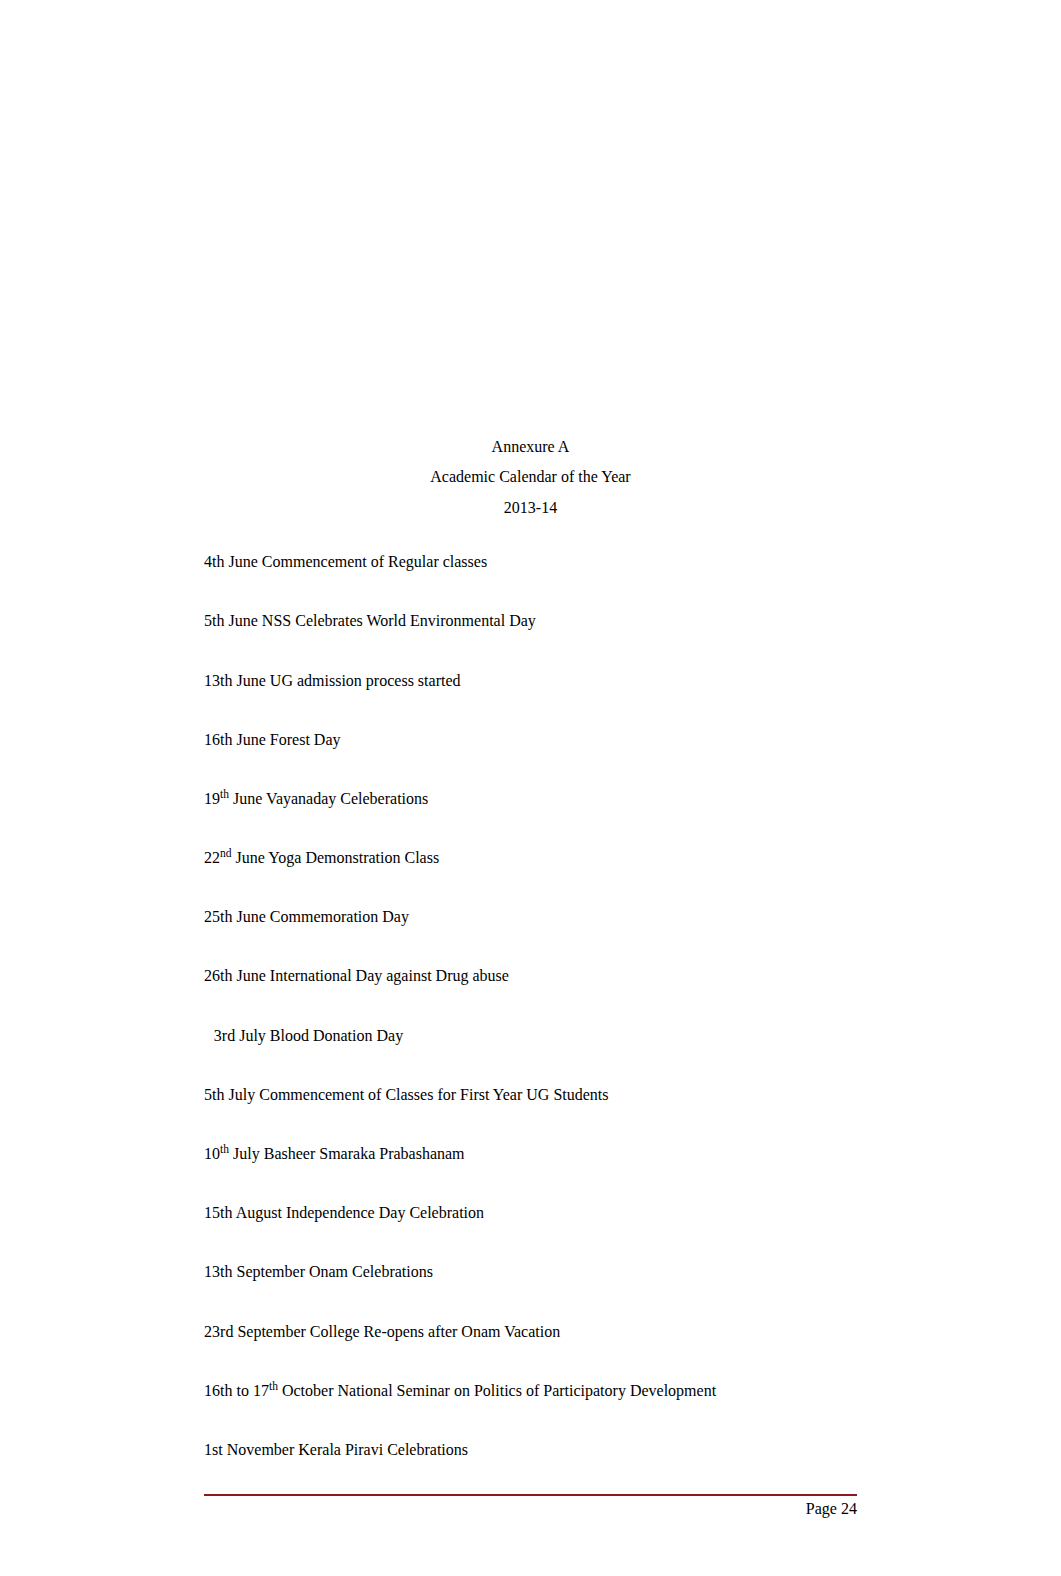Annexure A
Academic Calendar of the Year
2013-14
4th June Commencement of Regular classes
5th June NSS Celebrates World Environmental Day
13th June UG admission process started
16th June Forest Day
19th June Vayanaday Celeberations
22nd June Yoga Demonstration Class
25th June Commemoration Day
26th June International Day against Drug abuse
3rd July Blood Donation Day
5th July Commencement of Classes for First Year UG Students
10th July Basheer Smaraka Prabashanam
15th August Independence Day Celebration
13th September Onam Celebrations
23rd September College Re-opens after Onam Vacation
16th to 17th October National Seminar on Politics of Participatory Development
1st November Kerala Piravi Celebrations
Page 24